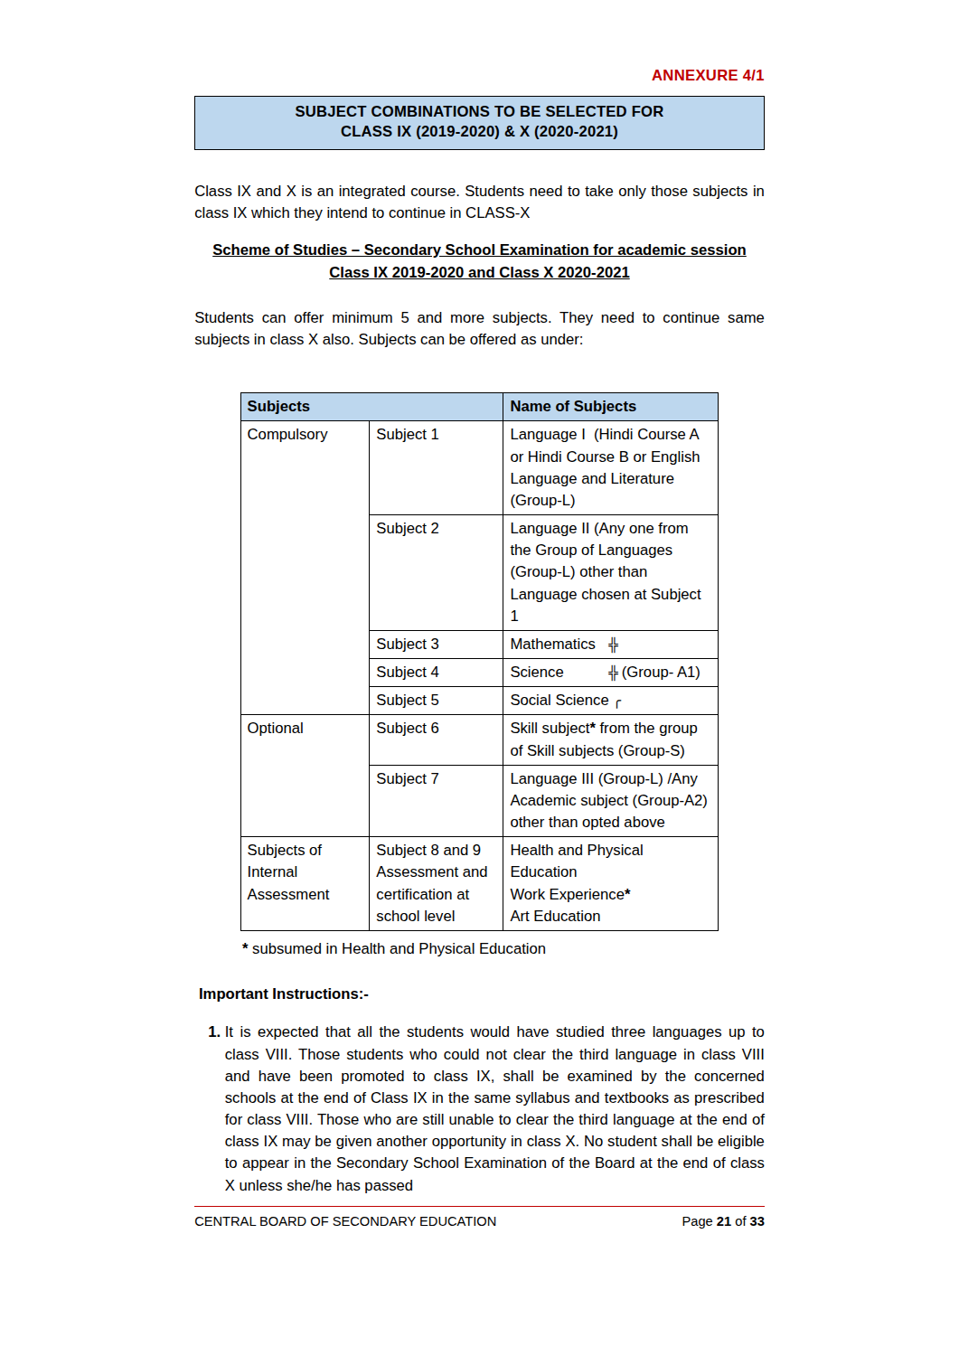ANNEXURE 4/1
SUBJECT COMBINATIONS TO BE SELECTED FOR
CLASS IX (2019-2020) & X (2020-2021)
Class IX and X is an integrated course. Students need to take only those subjects in class IX which they intend to continue in CLASS-X
Scheme of Studies – Secondary School Examination for academic session Class IX 2019-2020 and Class X 2020-2021
Students can offer minimum 5 and more subjects. They need to continue same subjects in class X also. Subjects can be offered as under:
| Subjects | Name of Subjects |
| --- | --- |
| Compulsory | Subject 1 | Language I (Hindi Course A or Hindi Course B or English Language and Literature (Group-L) |
| Subject 2 | Language II (Any one from the Group of Languages (Group-L) other than Language chosen at Subject 1 |
| Subject 3 | Mathematics ╬ |
| Subject 4 | Science ╬ (Group- A1) |
| Subject 5 | Social Science ╭ |
| Optional | Subject 6 | Skill subject * from the group of Skill subjects (Group-S) |
| Subject 7 | Language III (Group-L) /Any Academic subject (Group-A2) other than opted above |
| Subjects of Internal Assessment | Subject 8 and 9 Assessment and certification at school level | Health and Physical Education Work Experience * Art Education |
* subsumed in Health and Physical Education
Important Instructions:-
It is expected that all the students would have studied three languages up to class VIII. Those students who could not clear the third language in class VIII and have been promoted to class IX, shall be examined by the concerned schools at the end of Class IX in the same syllabus and textbooks as prescribed for class VIII. Those who are still unable to clear the third language at the end of class IX may be given another opportunity in class X. No student shall be eligible to appear in the Secondary School Examination of the Board at the end of class X unless she/he has passed
CENTRAL BOARD OF SECONDARY EDUCATION
Page 21 of 33